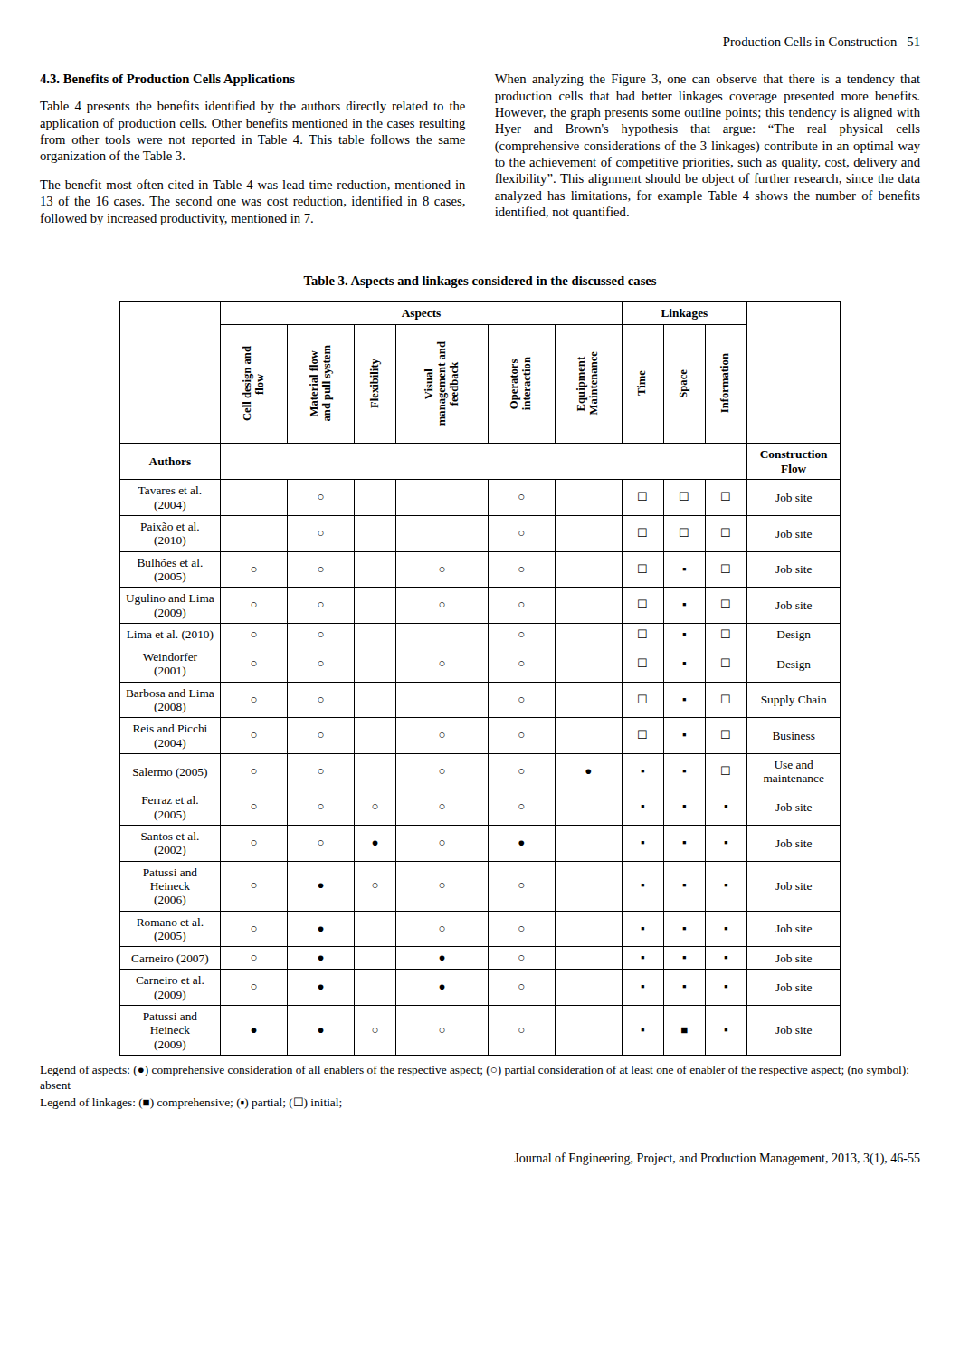Production Cells in Construction 51
4.3. Benefits of Production Cells Applications
Table 4 presents the benefits identified by the authors directly related to the application of production cells. Other benefits mentioned in the cases resulting from other tools were not reported in Table 4. This table follows the same organization of the Table 3.
The benefit most often cited in Table 4 was lead time reduction, mentioned in 13 of the 16 cases. The second one was cost reduction, identified in 8 cases, followed by increased productivity, mentioned in 7.
When analyzing the Figure 3, one can observe that there is a tendency that production cells that had better linkages coverage presented more benefits. However, the graph presents some outline points; this tendency is aligned with Hyer and Brown's hypothesis that argue: “The real physical cells (comprehensive considerations of the 3 linkages) contribute in an optimal way to the achievement of competitive priorities, such as quality, cost, delivery and flexibility”. This alignment should be object of further research, since the data analyzed has limitations, for example Table 4 shows the number of benefits identified, not quantified.
Table 3. Aspects and linkages considered in the discussed cases
| | Aspects | Linkages | |
| --- | --- | --- | --- |
| Cell design and flow | Material flow and pull system | Flexibility | Visual management and feedback | Operators interaction | Equipment Maintenance | Time | Space | Information |
| Authors | | Construction Flow |
| Tavares et al. (2004) | | ○ | | | ○ | | ☐ | ☐ | ☐ | Job site |
| Paixão et al. (2010) | | ○ | | | ○ | | ☐ | ☐ | ☐ | Job site |
| Bulhões et al. (2005) | ○ | ○ | | ○ | ○ | | ☐ | ▪ | ☐ | Job site |
| Ugulino and Lima (2009) | ○ | ○ | | ○ | ○ | | ☐ | ▪ | ☐ | Job site |
| Lima et al. (2010) | ○ | ○ | | | ○ | | ☐ | ▪ | ☐ | Design |
| Weindorfer (2001) | ○ | ○ | | ○ | ○ | | ☐ | ▪ | ☐ | Design |
| Barbosa and Lima (2008) | ○ | ○ | | | ○ | | ☐ | ▪ | ☐ | Supply Chain |
| Reis and Picchi (2004) | ○ | ○ | | ○ | ○ | | ☐ | ▪ | ☐ | Business |
| Salermo (2005) | ○ | ○ | | ○ | ○ | ● | ▪ | ▪ | ☐ | Use and maintenance |
| Ferraz et al. (2005) | ○ | ○ | ○ | ○ | ○ | | ▪ | ▪ | ▪ | Job site |
| Santos et al. (2002) | ○ | ○ | ● | ○ | ● | | ▪ | ▪ | ▪ | Job site |
| Patussi and Heineck (2006) | ○ | ● | ○ | ○ | ○ | | ▪ | ▪ | ▪ | Job site |
| Romano et al. (2005) | ○ | ● | | ○ | ○ | | ▪ | ▪ | ▪ | Job site |
| Carneiro (2007) | ○ | ● | | ● | ○ | | ▪ | ▪ | ▪ | Job site |
| Carneiro et al. (2009) | ○ | ● | | ● | ○ | | ▪ | ▪ | ▪ | Job site |
| Patussi and Heineck (2009) | ● | ● | ○ | ○ | ○ | | ▪ | ■ | ▪ | Job site |
Legend of aspects: (●) comprehensive consideration of all enablers of the respective aspect; (○) partial consideration of at least one of enabler of the respective aspect; (no symbol): absent
Legend of linkages: (■) comprehensive; (▪) partial; (☐) initial;
Journal of Engineering, Project, and Production Management, 2013, 3(1), 46-55